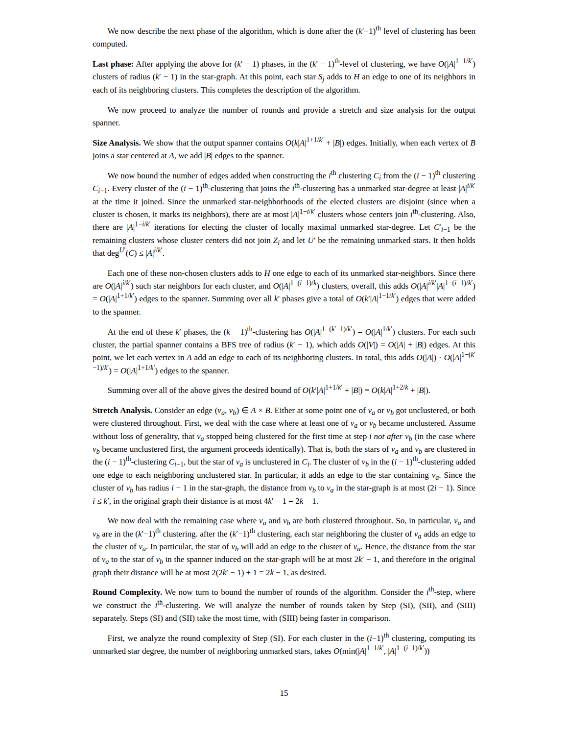We now describe the next phase of the algorithm, which is done after the (k′−1)th level of clustering has been computed.
Last phase: After applying the above for (k′ − 1) phases, in the (k′ − 1)th-level of clustering, we have O(|A|1−1/k′) clusters of radius (k′ − 1) in the star-graph. At this point, each star Sj adds to H an edge to one of its neighbors in each of its neighboring clusters. This completes the description of the algorithm.
We now proceed to analyze the number of rounds and provide a stretch and size analysis for the output spanner.
Size Analysis. We show that the output spanner contains O(k|A|1+1/k′ + |B|) edges. Initially, when each vertex of B joins a star centered at A, we add |B| edges to the spanner.
We now bound the number of edges added when constructing the ith clustering Ci from the (i − 1)th clustering Ci−1. Every cluster of the (i − 1)th-clustering that joins the ith-clustering has a unmarked star-degree at least |A|i/k′ at the time it joined. Since the unmarked star-neighborhoods of the elected clusters are disjoint (since when a cluster is chosen, it marks its neighbors), there are at most |A|1−i/k′ clusters whose centers join ith-clustering. Also, there are |A|1−i/k′ iterations for electing the cluster of locally maximal unmarked star-degree. Let C′i−1 be the remaining clusters whose cluster centers did not join Zi and let U′ be the remaining unmarked stars. It then holds that degU′(C) ≤ |A|i/k′.
Each one of these non-chosen clusters adds to H one edge to each of its unmarked star-neighbors. Since there are O(|A|i/k′) such star neighbors for each cluster, and O(|A|1−(i−1)/k) clusters, overall, this adds O(|A|i/k′|A|1−(i−1)/k′) = O(|A|1+1/k′) edges to the spanner. Summing over all k′ phases give a total of O(k′|A|1−1/k′) edges that were added to the spanner.
At the end of these k′ phases, the (k − 1)th-clustering has O(|A|1−(k′−1)/k′) = O(|A|1/k′) clusters. For each such cluster, the partial spanner contains a BFS tree of radius (k′ − 1), which adds O(|V|) = O(|A| + |B|) edges. At this point, we let each vertex in A add an edge to each of its neighboring clusters. In total, this adds O(|A|) · O(|A|1−(k′−1)/k′) = O(|A|1+1/k′) edges to the spanner.
Summing over all of the above gives the desired bound of O(k′|A|1+1/k′ + |B|) = O(k|A|1+2/k + |B|).
Stretch Analysis. Consider an edge (va, vb) ∈ A × B. Either at some point one of va or vb got unclustered, or both were clustered throughout. First, we deal with the case where at least one of va or vb became unclustered. Assume without loss of generality, that va stopped being clustered for the first time at step i not after vb (in the case where vb became unclustered first, the argument proceeds identically). That is, both the stars of va and vb are clustered in the (i − 1)th-clustering Ci−1, but the star of va is unclustered in Ci. The cluster of vb in the (i − 1)th-clustering added one edge to each neighboring unclustered star. In particular, it adds an edge to the star containing va. Since the cluster of vb has radius i − 1 in the star-graph, the distance from vb to va in the star-graph is at most (2i − 1). Since i ≤ k′, in the original graph their distance is at most 4k′ − 1 = 2k − 1.
We now deal with the remaining case where va and vb are both clustered throughout. So, in particular, va and vb are in the (k′−1)th clustering. after the (k′−1)th clustering, each star neighboring the cluster of va adds an edge to the cluster of va. In particular, the star of vb will add an edge to the cluster of va. Hence, the distance from the star of va to the star of vb in the spanner induced on the star-graph will be at most 2k′ − 1, and therefore in the original graph their distance will be at most 2(2k′ − 1) + 1 = 2k − 1, as desired.
Round Complexity. We now turn to bound the number of rounds of the algorithm. Consider the ith-step, where we construct the ith-clustering. We will analyze the number of rounds taken by Step (SI), (SII), and (SIII) separately. Steps (SI) and (SII) take the most time, with (SIII) being faster in comparison.
First, we analyze the round complexity of Step (SI). For each cluster in the (i−1)th clustering, computing its unmarked star degree, the number of neighboring unmarked stars, takes O(min(|A|1−1/k′, |A|1−(i−1)/k′))
15